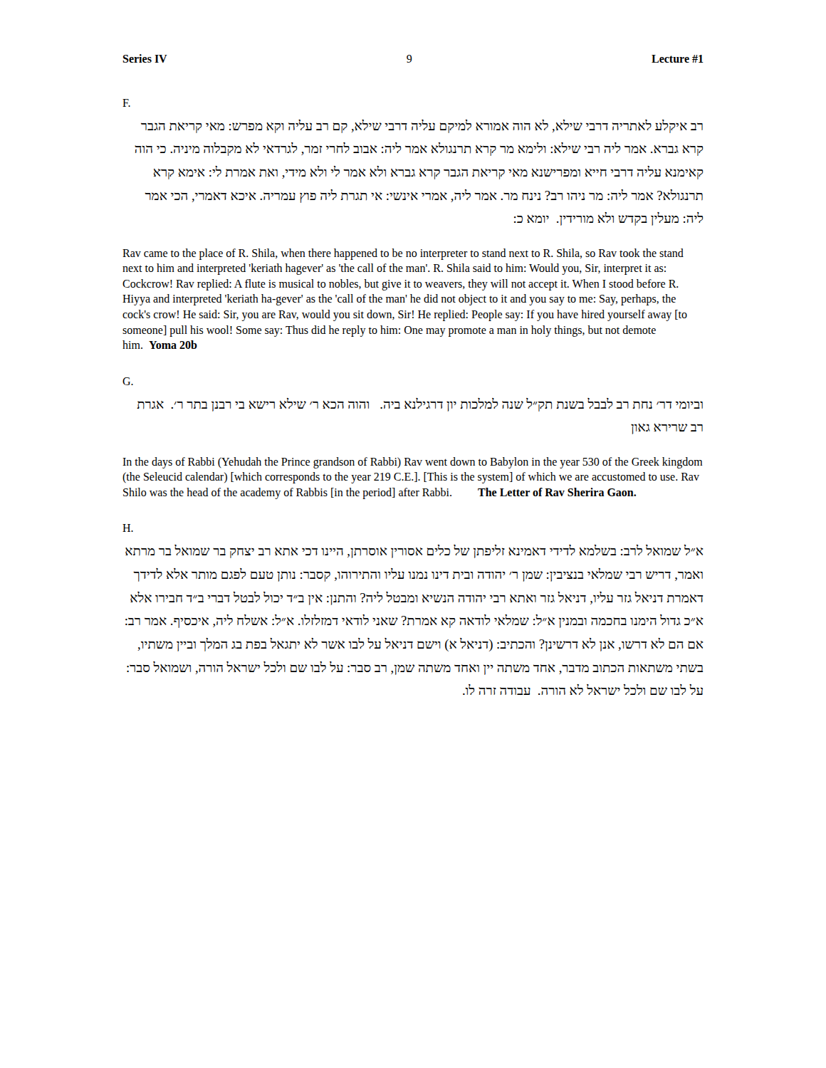Series IV 9 Lecture #1
F.
רב איקלע לאתריה דרבי שילא, לא הוה אמורא למיקם עליה דרבי שילא, קם רב עליה וקא מפרש: מאי קריאת הגבר קרא גברא. אמר ליה רבי שילא: ולימא מר קרא תרנגולא אמר ליה: אבוב לחרי זמר, לגרדאי לא מקבלוה מיניה. כי הוה קאימנא עליה דרבי חייא ומפרישנא מאי קריאת הגבר קרא גברא ולא אמר לי ולא מידי, ואת אמרת לי: אימא קרא תרנגולא? אמר ליה: מר ניהו רב? נינח מר. אמר ליה, אמרי אינשי: אי תגרת ליה פוץ עמריה. איכא דאמרי, הכי אמר ליה: מעלין בקדש ולא מורידין. יומא כ:
Rav came to the place of R. Shila, when there happened to be no interpreter to stand next to R. Shila, so Rav took the stand next to him and interpreted 'keriath hagever' as 'the call of the man'. R. Shila said to him: Would you, Sir, interpret it as: Cockcrow! Rav replied: A flute is musical to nobles, but give it to weavers, they will not accept it. When I stood before R. Hiyya and interpreted 'keriath ha-gever' as the 'call of the man' he did not object to it and you say to me: Say, perhaps, the cock's crow! He said: Sir, you are Rav, would you sit down, Sir! He replied: People say: If you have hired yourself away [to someone] pull his wool! Some say: Thus did he reply to him: One may promote a man in holy things, but not demote him. Yoma 20b
G.
וביומי דר׳ נחת רב לבבל בשנת תק״ל שנה למלכות יון דרגילנא ביה. והוה הכא ר׳ שילא רישא בי רבנן בתר ר׳. אגרת רב שרירא גאון
In the days of Rabbi (Yehudah the Prince grandson of Rabbi) Rav went down to Babylon in the year 530 of the Greek kingdom (the Seleucid calendar) [which corresponds to the year 219 C.E.]. [This is the system] of which we are accustomed to use. Rav Shilo was the head of the academy of Rabbis [in the period] after Rabbi. The Letter of Rav Sherira Gaon.
H.
א״ל שמואל לרב: בשלמא לדידי דאמינא זליפתן של כלים אסורין אוסרתן, היינו דכי אתא רב יצחק בר שמואל בר מרתא ואמר, דריש רבי שמלאי בנציבין: שמן ר׳ יהודה ובית דינו נמנו עליו והתירוהו, קסבר: נותן טעם לפגם מותר אלא לדידך דאמרת דניאל גזר עליו, דניאל גזר ואתא רבי יהודה הנשיא ומבטל ליה? והתנן: אין ב״ד יכול לבטל דברי ב״ד חבירו אלא א״כ גדול הימנו בחכמה ובמנין א״ל: שמלאי לודאה קא אמרת? שאני לודאי דמזלזלו. א״ל: אשלח ליה, איכסיף. אמר רב: אם הם לא דרשו, אנן לא דרשינן? והכתיב: (דניאל א) וישם דניאל על לבו אשר לא יתגאל בפת בג המלך וביין משתיו, בשתי משתאות הכתוב מדבר, אחד משתה יין ואחד משתה שמן, רב סבר: על לבו שם ולכל ישראל הורה, ושמואל סבר: על לבו שם ולכל ישראל לא הורה. עבודה זרה לו.